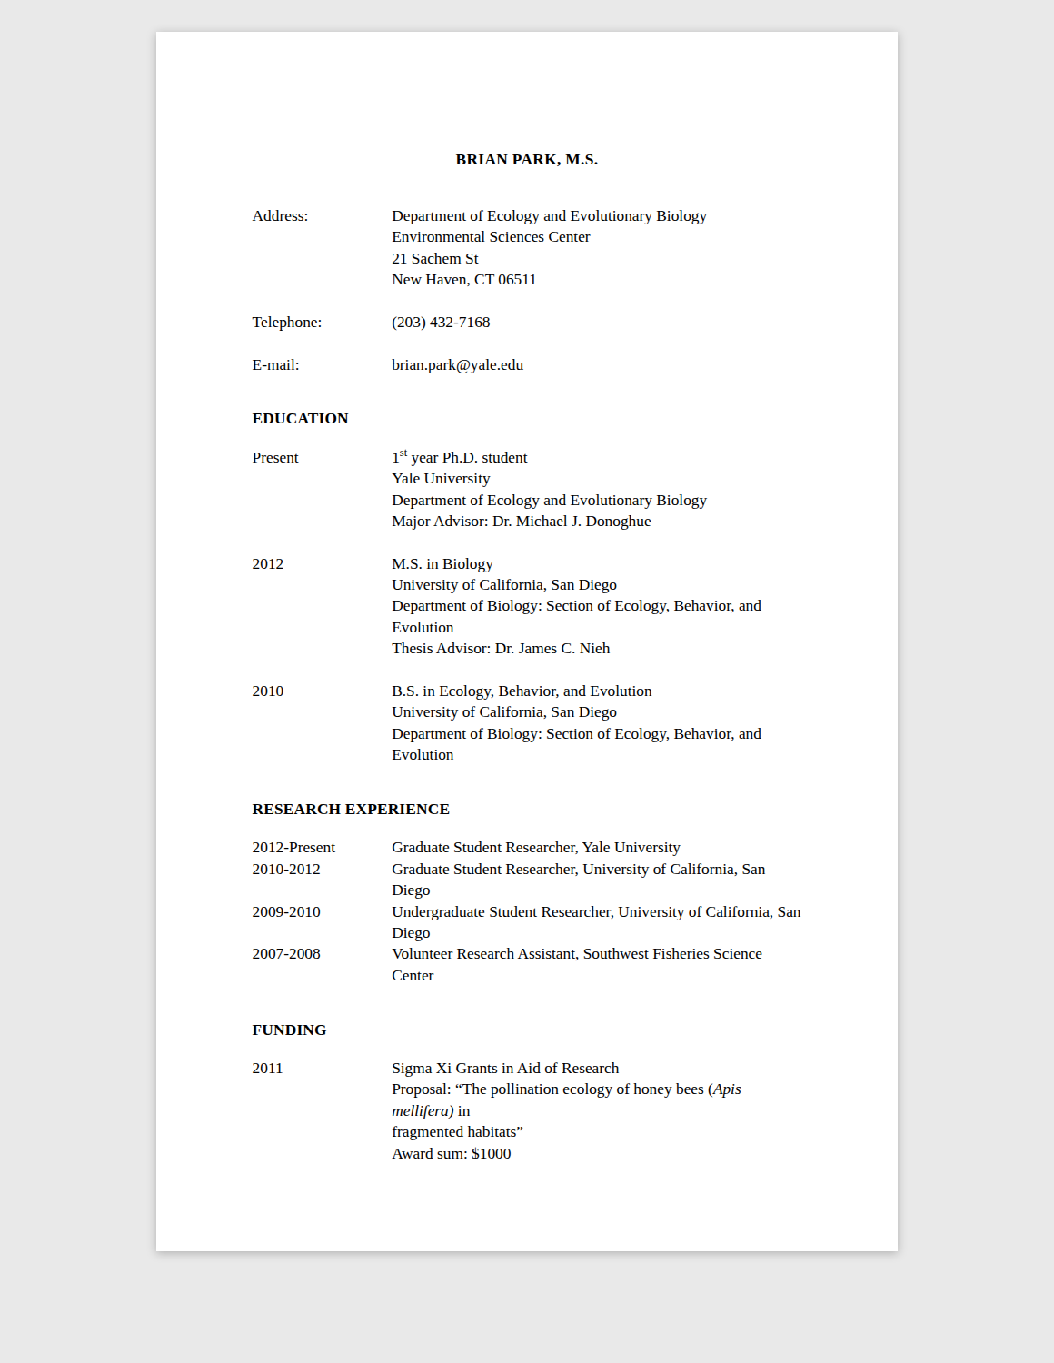BRIAN PARK, M.S.
| Address: | Department of Ecology and Evolutionary Biology Environmental Sciences Center 21 Sachem St New Haven, CT 06511 |
| Telephone: | (203) 432-7168 |
| E-mail: | brian.park@yale.edu |
EDUCATION
| Present | 1 st year Ph.D. student Yale University Department of Ecology and Evolutionary Biology Major Advisor: Dr. Michael J. Donoghue |
| 2012 | M.S. in Biology University of California, San Diego Department of Biology: Section of Ecology, Behavior, and Evolution Thesis Advisor: Dr. James C. Nieh |
| 2010 | B.S. in Ecology, Behavior, and Evolution University of California, San Diego Department of Biology: Section of Ecology, Behavior, and Evolution |
RESEARCH EXPERIENCE
| 2012-Present | Graduate Student Researcher, Yale University |
| 2010-2012 | Graduate Student Researcher, University of California, San Diego |
| 2009-2010 | Undergraduate Student Researcher, University of California, San Diego |
| 2007-2008 | Volunteer Research Assistant, Southwest Fisheries Science Center |
FUNDING
| 2011 | Sigma Xi Grants in Aid of Research Proposal: “The pollination ecology of honey bees ( Apis mellifera) in fragmented habitats” Award sum: $1000 |